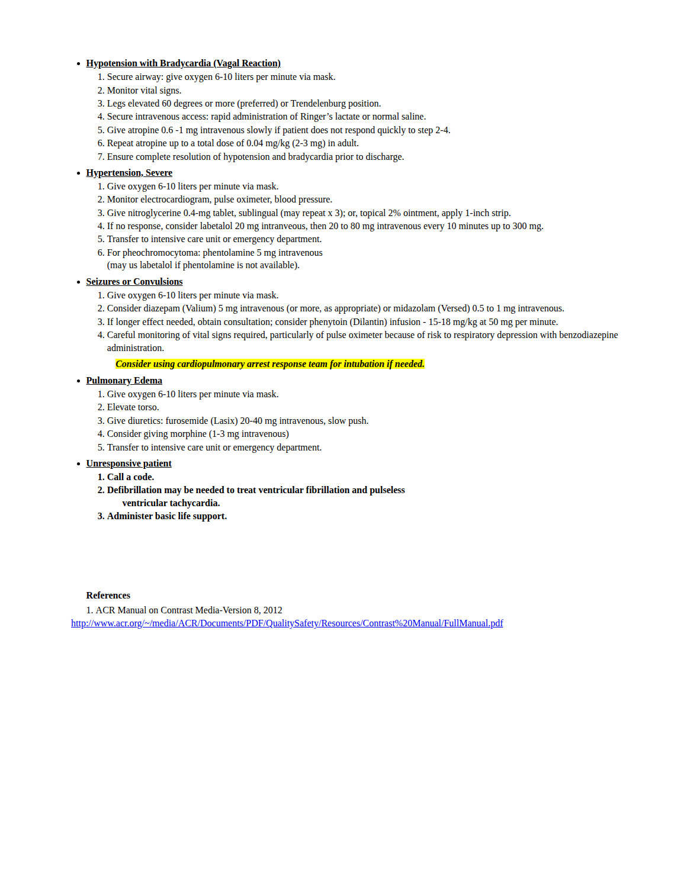Hypotension with Bradycardia (Vagal Reaction)
Secure airway: give oxygen 6-10 liters per minute via mask.
Monitor vital signs.
Legs elevated 60 degrees or more (preferred) or Trendelenburg position.
Secure intravenous access: rapid administration of Ringer’s lactate or normal saline.
Give atropine 0.6 -1 mg intravenous slowly if patient does not respond quickly to step 2-4.
Repeat atropine up to a total dose of 0.04 mg/kg (2-3 mg) in adult.
Ensure complete resolution of hypotension and bradycardia prior to discharge.
Hypertension, Severe
Give oxygen 6-10 liters per minute via mask.
Monitor electrocardiogram, pulse oximeter, blood pressure.
Give nitroglycerine 0.4-mg tablet, sublingual (may repeat x 3); or, topical 2% ointment, apply 1-inch strip.
If no response, consider labetalol 20 mg intranveous, then 20 to 80 mg intravenous every 10 minutes up to 300 mg.
Transfer to intensive care unit or emergency department.
For pheochromocytoma: phentolamine 5 mg intravenous
(may us labetalol if phentolamine is not available).
Seizures or Convulsions
Give oxygen 6-10 liters per minute via mask.
Consider diazepam (Valium) 5 mg intravenous (or more, as appropriate) or midazolam (Versed) 0.5 to 1 mg intravenous.
If longer effect needed, obtain consultation; consider phenytoin (Dilantin) infusion - 15-18 mg/kg at 50 mg per minute.
Careful monitoring of vital signs required, particularly of pulse oximeter because of risk to respiratory depression with benzodiazepine administration.
Consider using cardiopulmonary arrest response team for intubation if needed.
Pulmonary Edema
Give oxygen 6-10 liters per minute via mask.
Elevate torso.
Give diuretics: furosemide (Lasix) 20-40 mg intravenous, slow push.
Consider giving morphine (1-3 mg intravenous)
Transfer to intensive care unit or emergency department.
Unresponsive patient
Call a code.
Defibrillation may be needed to treat ventricular fibrillation and pulseless ventricular tachycardia.
Administer basic life support.
References
ACR Manual on Contrast Media-Version 8, 2012
http://www.acr.org/~/media/ACR/Documents/PDF/QualitySafety/Resources/Contrast%20Manual/FullManual.pdf